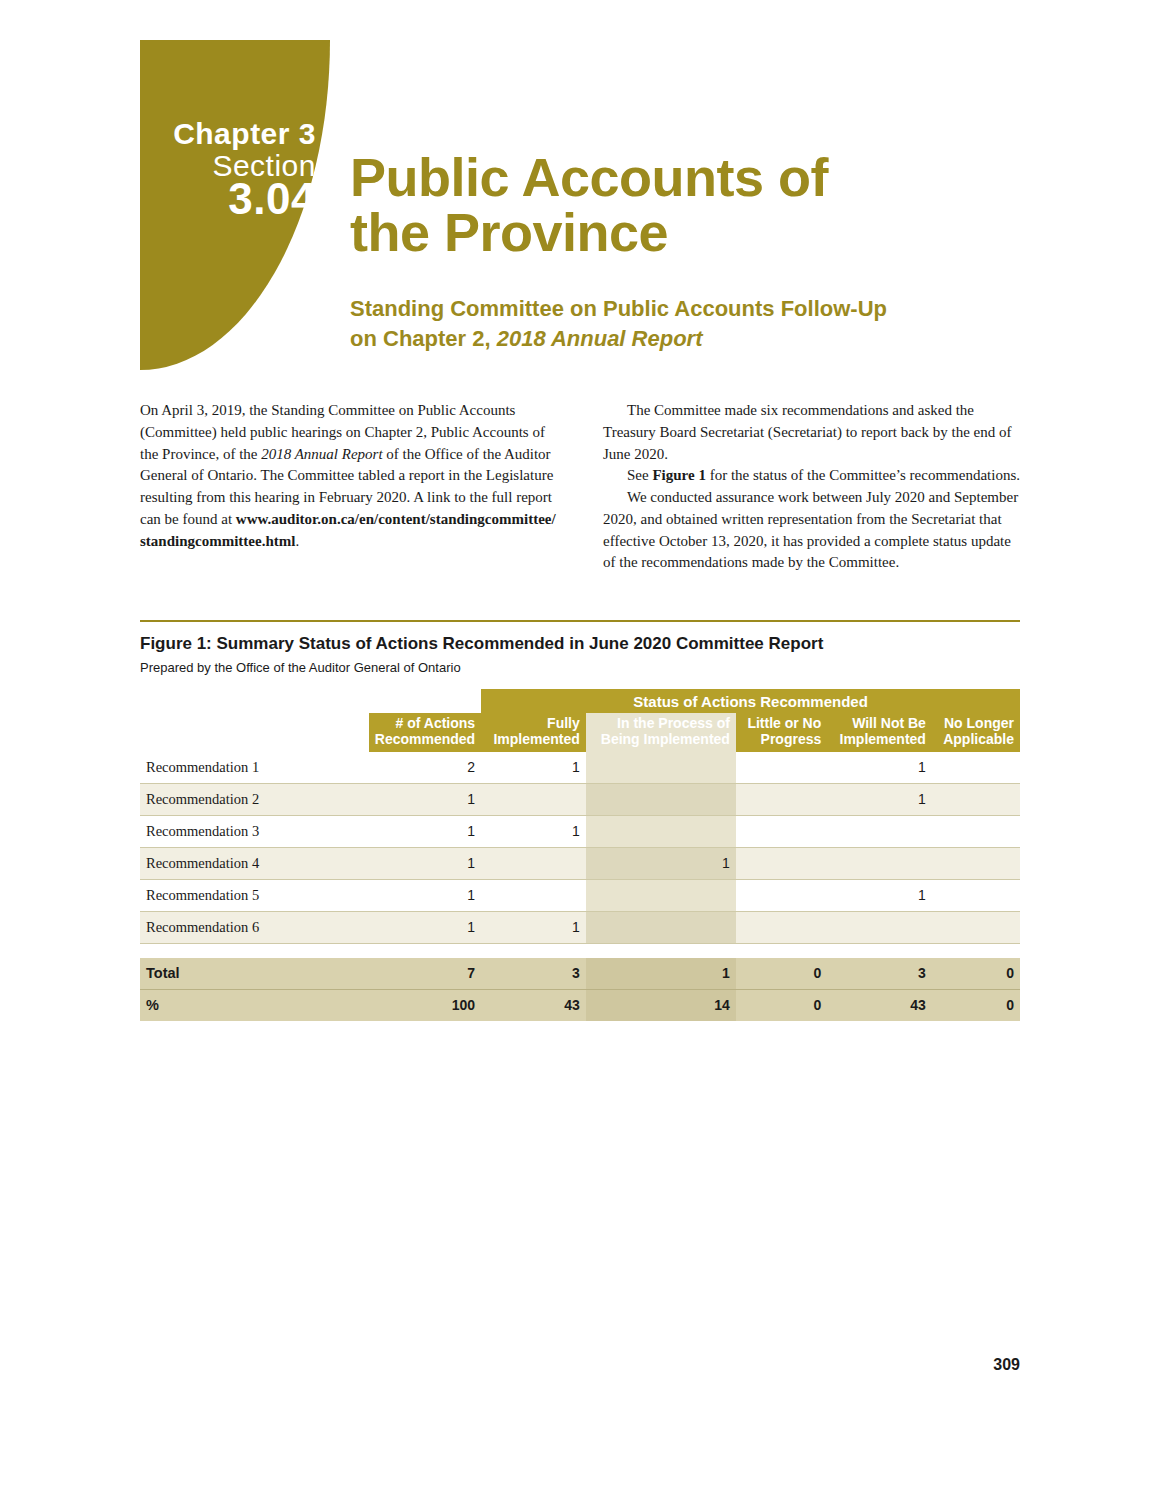Chapter 3
Section
3.04
Public Accounts of
the Province
Standing Committee on Public Accounts Follow-Up on Chapter 2, 2018 Annual Report
On April 3, 2019, the Standing Committee on Public Accounts (Committee) held public hearings on Chapter 2, Public Accounts of the Province, of the 2018 Annual Report of the Office of the Auditor General of Ontario. The Committee tabled a report in the Legislature resulting from this hearing in February 2020. A link to the full report can be found at www.auditor.on.ca/en/content/standingcommittee/standingcommittee.html.
The Committee made six recommendations and asked the Treasury Board Secretariat (Secretariat) to report back by the end of June 2020.
See Figure 1 for the status of the Committee’s recommendations.
We conducted assurance work between July 2020 and September 2020, and obtained written representation from the Secretariat that effective October 13, 2020, it has provided a complete status update of the recommendations made by the Committee.
Figure 1: Summary Status of Actions Recommended in June 2020 Committee Report
Prepared by the Office of the Auditor General of Ontario
| | | Status of Actions Recommended |
| --- | --- | --- |
| | # of Actions Recommended | Fully Implemented | In the Process of Being Implemented | Little or No Progress | Will Not Be Implemented | No Longer Applicable |
| Recommendation 1 | 2 | 1 | | | 1 | |
| Recommendation 2 | 1 | | | | 1 | |
| Recommendation 3 | 1 | 1 | | | | |
| Recommendation 4 | 1 | | 1 | | | |
| Recommendation 5 | 1 | | | | 1 | |
| Recommendation 6 | 1 | 1 | | | | |
| Total | 7 | 3 | 1 | 0 | 3 | 0 |
| % | 100 | 43 | 14 | 0 | 43 | 0 |
309